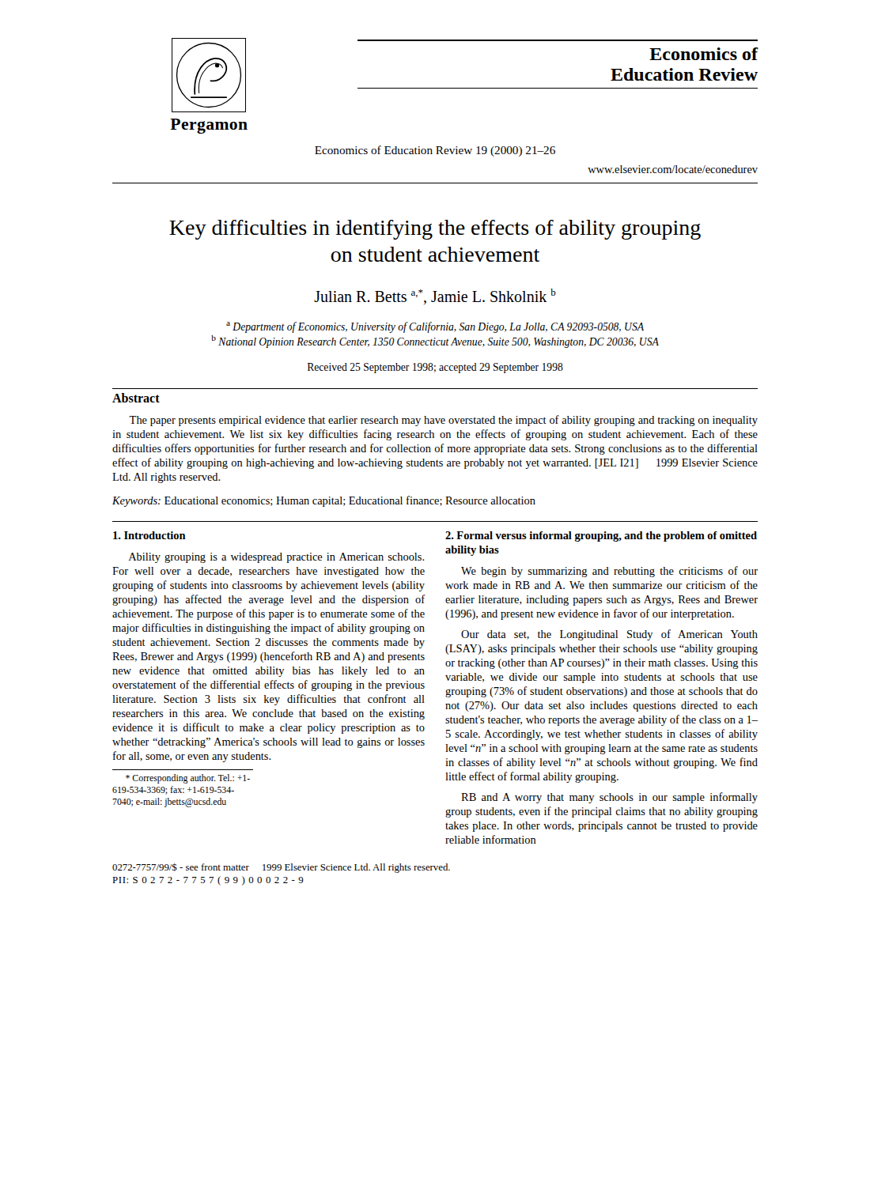Pergamon
Economics of
Education Review
Economics of Education Review 19 (2000) 21–26
www.elsevier.com/locate/econedurev
Key difficulties in identifying the effects of ability grouping
on student achievement
Julian R. Betts a,*, Jamie L. Shkolnik b
a Department of Economics, University of California, San Diego, La Jolla, CA 92093-0508, USA
b National Opinion Research Center, 1350 Connecticut Avenue, Suite 500, Washington, DC 20036, USA
Received 25 September 1998; accepted 29 September 1998
Abstract
The paper presents empirical evidence that earlier research may have overstated the impact of ability grouping and tracking on inequality in student achievement. We list six key difficulties facing research on the effects of grouping on student achievement. Each of these difficulties offers opportunities for further research and for collection of more appropriate data sets. Strong conclusions as to the differential effect of ability grouping on high-achieving and low-achieving students are probably not yet warranted. [JEL I21] 1999 Elsevier Science Ltd. All rights reserved.
Keywords: Educational economics; Human capital; Educational finance; Resource allocation
1. Introduction
Ability grouping is a widespread practice in American schools. For well over a decade, researchers have investigated how the grouping of students into classrooms by achievement levels (ability grouping) has affected the average level and the dispersion of achievement. The purpose of this paper is to enumerate some of the major difficulties in distinguishing the impact of ability grouping on student achievement. Section 2 discusses the comments made by Rees, Brewer and Argys (1999) (henceforth RB and A) and presents new evidence that omitted ability bias has likely led to an overstatement of the differential effects of grouping in the previous literature. Section 3 lists six key difficulties that confront all researchers in this area. We conclude that based on the existing evidence it is difficult to make a clear policy prescription as to whether “detracking” America's schools will lead to gains or losses for all, some, or even any students.
* Corresponding author. Tel.: +1-619-534-3369; fax: +1-619-534-7040; e-mail: jbetts@ucsd.edu
2. Formal versus informal grouping, and the problem of omitted ability bias
We begin by summarizing and rebutting the criticisms of our work made in RB and A. We then summarize our criticism of the earlier literature, including papers such as Argys, Rees and Brewer (1996), and present new evidence in favor of our interpretation.
Our data set, the Longitudinal Study of American Youth (LSAY), asks principals whether their schools use “ability grouping or tracking (other than AP courses)” in their math classes. Using this variable, we divide our sample into students at schools that use grouping (73% of student observations) and those at schools that do not (27%). Our data set also includes questions directed to each student's teacher, who reports the average ability of the class on a 1–5 scale. Accordingly, we test whether students in classes of ability level “n” in a school with grouping learn at the same rate as students in classes of ability level “n” at schools without grouping. We find little effect of formal ability grouping.
RB and A worry that many schools in our sample informally group students, even if the principal claims that no ability grouping takes place. In other words, principals cannot be trusted to provide reliable information
0272-7757/99/$ - see front matter 1999 Elsevier Science Ltd. All rights reserved.
PII: S 0 2 7 2 - 7 7 5 7 ( 9 9 ) 0 0 0 2 2 - 9